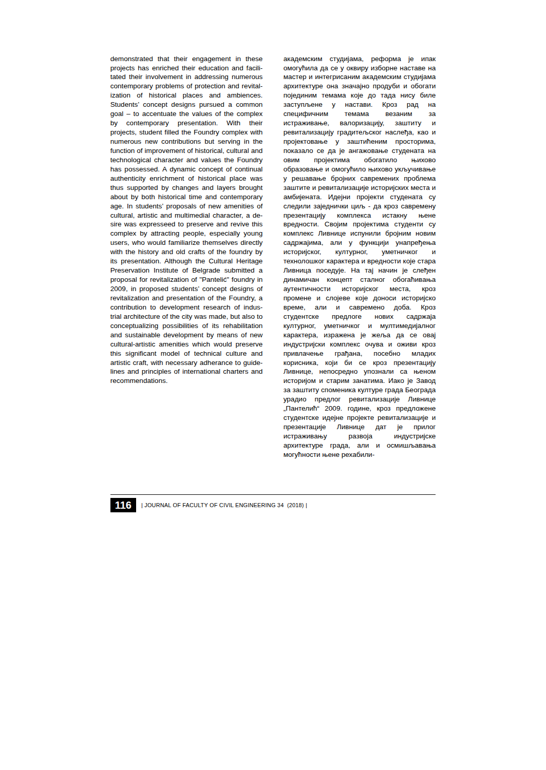demonstrated that their engagement in these projects has enriched their education and facilitated their involvement in addressing numerous contemporary problems of protection and revitalization of historical places and ambiences. Students’ concept designs pursued a common goal – to accentuate the values of the complex by contemporary presentation. With their projects, student filled the Foundry complex with numerous new contributions but serving in the function of improvement of historical, cultural and technological character and values the Foundry has possessed. A dynamic concept of continual authenticity enrichment of historical place was thus supported by changes and layers brought about by both historical time and contemporary age. In students’ proposals of new amenities of cultural, artistic and multimedial character, a desire was expresseed to preserve and revive this complex by attracting people, especially young users, who would familiarize themselves directly with the history and old crafts of the foundry by its presentation. Although the Cultural Heritage Preservation Institute of Belgrade submitted a proposal for revitalization of "Pantelić" foundry in 2009, in proposed students’ concept designs of revitalization and presentation of the Foundry, a contribution to development research of industrial architecture of the city was made, but also to conceptualizing possibilities of its rehabilitation and sustainable development by means of new cultural-artistic amenities which would preserve this significant model of technical culture and artistic craft, with necessary adherance to guidelines and principles of international charters and recommendations.
академским студијама, реформа је ипак омогућила да се у оквиру изборне наставе на мастер и интегрисаним академским студијама архитектуре она значајно продуби и обогати појединим темама које до тада нису биле заступљене у настави. Кроз рад на специфичним темама везаним за истраживање, валоризацију, заштиту и ревитализацију градитељског наслеђа, као и пројектовање у заштићеним просторима, показало се да је ангажовање студената на овим пројектима обогатило њихово образовање и омогућило њихово укључивање у решавање бројних савремених проблема заштите и ревитализације историјских места и амбијената. Идејни пројекти студената су следили заједнички циљ - да кроз савремену презентацију комплекса истакну њене вредности. Својим пројектима студенти су комплекс Ливнице испунили бројним новим садржајима, али у функцији унапређења историјског, културног, уметничког и технолошког карактера и вредности које стара Ливница поседује. На тај начин је слеђен динамичан концепт сталног обогаћивања аутентичности историјског места, кроз промене и слојеве које доноси историјско време, али и савремено доба. Кроз студентске предлоге нових садржаја културног, уметничког и мултимедијалног карактера, изражена је жеља да се овај индустријски комплекс очува и оживи кроз привлачење грађана, посебно младих корисника, који би се кроз презентацију Ливнице, непосредно упознали са њеном историјом и старим занатима. Иако је Завод за заштиту споменика културе града Београда урадио предлог ревитализације Ливнице „Пантелић“ 2009. године, кроз предложене студентске идејне пројекте ревитализације и презентације Ливнице дат је прилог истраживању развоја индустријске архитектуре града, али и осмишљавања могућности њене рехабили-
116 | JOURNAL OF FACULTY OF CIVIL ENGINEERING 34 (2018) |